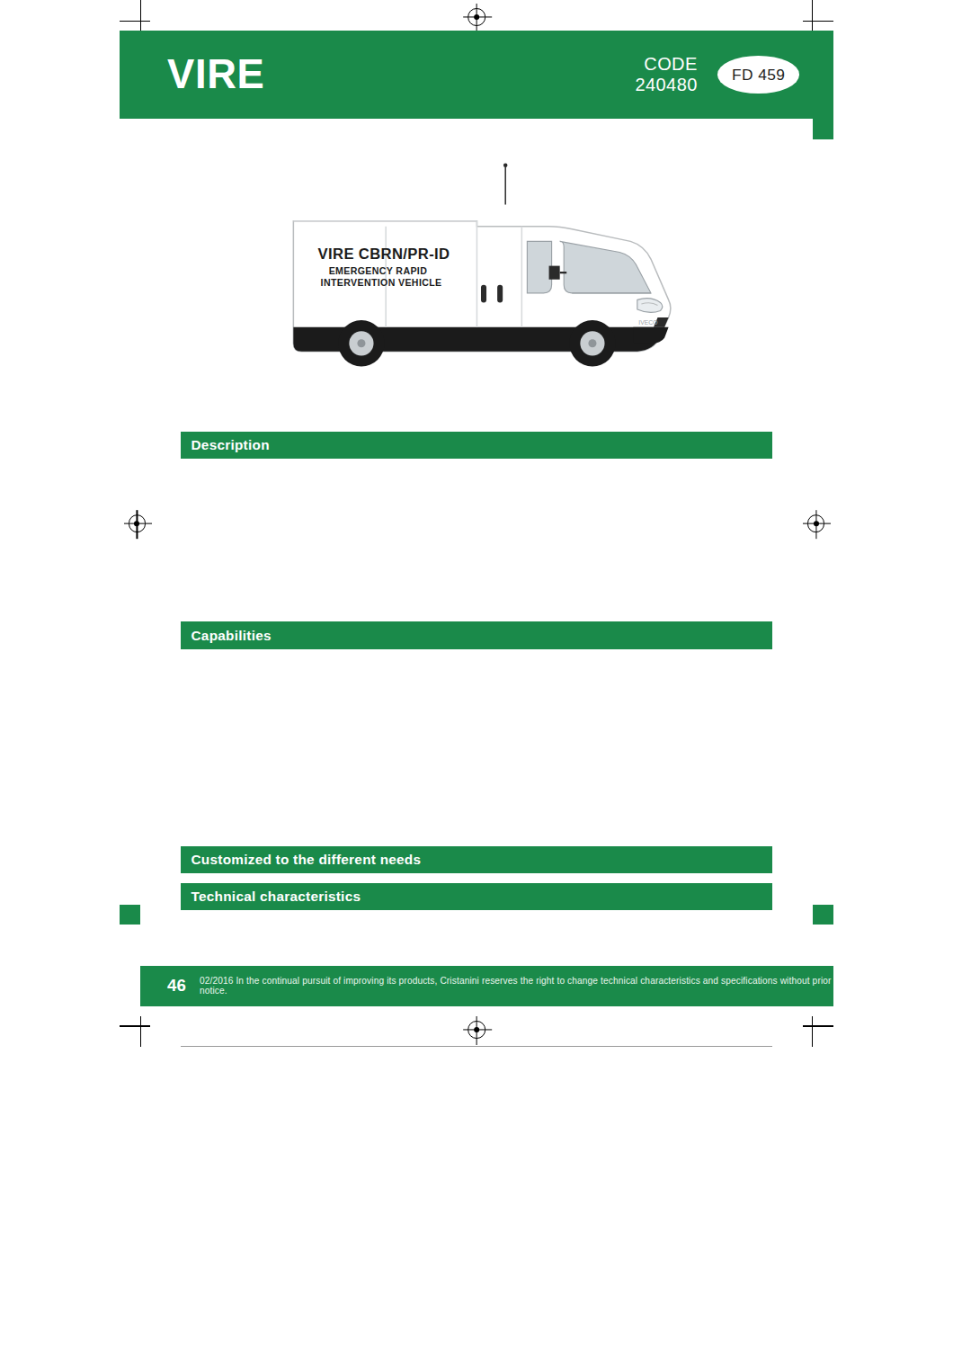VIRE
CODE240480
FD 459
White Iveco Daily panel van with VIRE CBRN/PR-ID Emergency Rapid Intervention Vehicle lettering VIRE CBRN/PR-ID EMERGENCY RAPID INTERVENTION VEHICLE IVECO
Description
Capabilities
Customized to the different needs
Technical characteristics
46
02/2016 In the continual pursuit of improving its products, Cristanini reserves the right to change technical characteristics and specifications without prior notice.